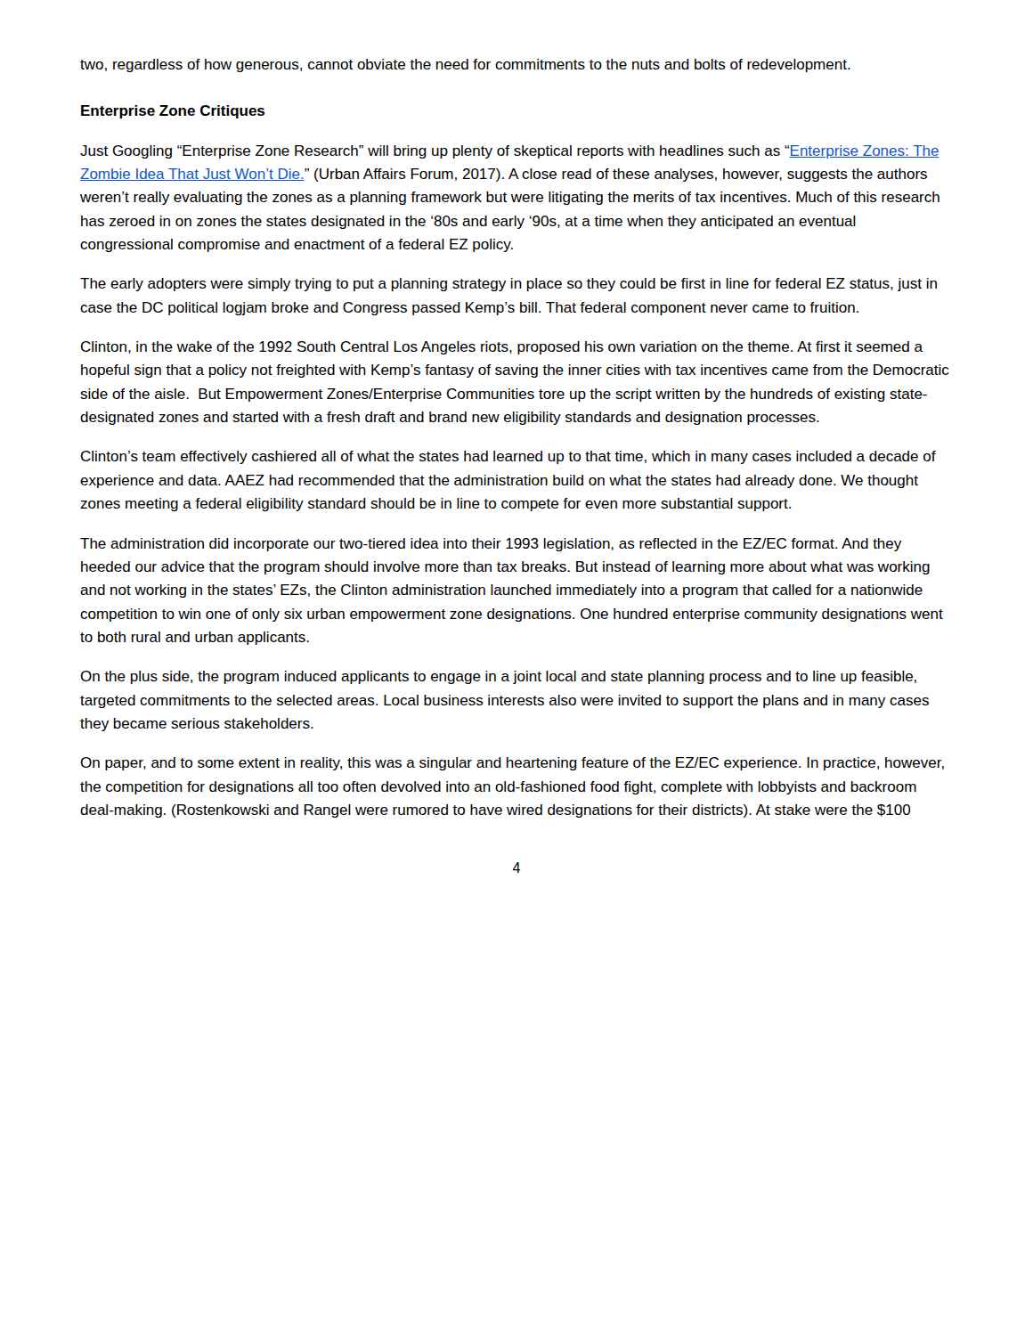two, regardless of how generous, cannot obviate the need for commitments to the nuts and bolts of redevelopment.
Enterprise Zone Critiques
Just Googling “Enterprise Zone Research” will bring up plenty of skeptical reports with headlines such as “Enterprise Zones: The Zombie Idea That Just Won’t Die.” (Urban Affairs Forum, 2017). A close read of these analyses, however, suggests the authors weren’t really evaluating the zones as a planning framework but were litigating the merits of tax incentives. Much of this research has zeroed in on zones the states designated in the ‘80s and early ‘90s, at a time when they anticipated an eventual congressional compromise and enactment of a federal EZ policy.
The early adopters were simply trying to put a planning strategy in place so they could be first in line for federal EZ status, just in case the DC political logjam broke and Congress passed Kemp’s bill. That federal component never came to fruition.
Clinton, in the wake of the 1992 South Central Los Angeles riots, proposed his own variation on the theme. At first it seemed a hopeful sign that a policy not freighted with Kemp’s fantasy of saving the inner cities with tax incentives came from the Democratic side of the aisle. But Empowerment Zones/Enterprise Communities tore up the script written by the hundreds of existing state-designated zones and started with a fresh draft and brand new eligibility standards and designation processes.
Clinton’s team effectively cashiered all of what the states had learned up to that time, which in many cases included a decade of experience and data. AAEZ had recommended that the administration build on what the states had already done. We thought zones meeting a federal eligibility standard should be in line to compete for even more substantial support.
The administration did incorporate our two-tiered idea into their 1993 legislation, as reflected in the EZ/EC format. And they heeded our advice that the program should involve more than tax breaks. But instead of learning more about what was working and not working in the states’ EZs, the Clinton administration launched immediately into a program that called for a nationwide competition to win one of only six urban empowerment zone designations. One hundred enterprise community designations went to both rural and urban applicants.
On the plus side, the program induced applicants to engage in a joint local and state planning process and to line up feasible, targeted commitments to the selected areas. Local business interests also were invited to support the plans and in many cases they became serious stakeholders.
On paper, and to some extent in reality, this was a singular and heartening feature of the EZ/EC experience. In practice, however, the competition for designations all too often devolved into an old-fashioned food fight, complete with lobbyists and backroom deal-making. (Rostenkowski and Rangel were rumored to have wired designations for their districts). At stake were the $100
4